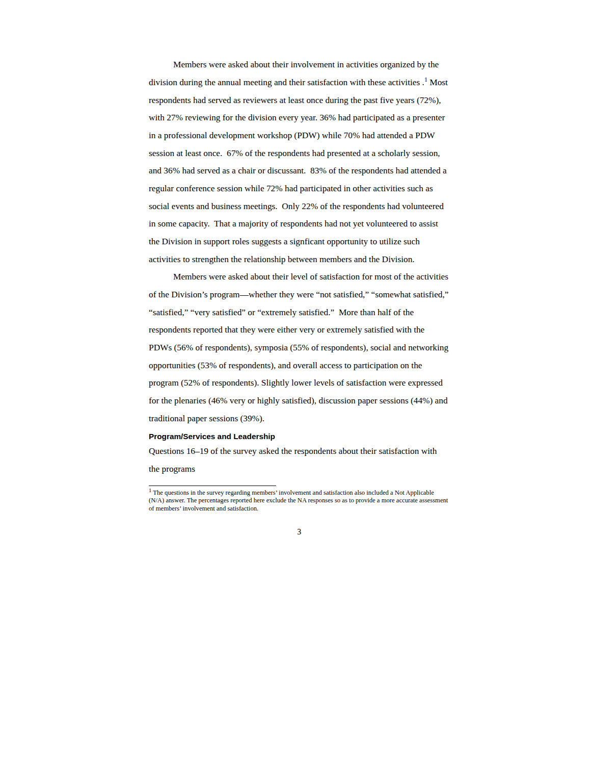Members were asked about their involvement in activities organized by the division during the annual meeting and their satisfaction with these activities .1 Most respondents had served as reviewers at least once during the past five years (72%), with 27% reviewing for the division every year. 36% had participated as a presenter in a professional development workshop (PDW) while 70% had attended a PDW session at least once. 67% of the respondents had presented at a scholarly session, and 36% had served as a chair or discussant. 83% of the respondents had attended a regular conference session while 72% had participated in other activities such as social events and business meetings. Only 22% of the respondents had volunteered in some capacity. That a majority of respondents had not yet volunteered to assist the Division in support roles suggests a signficant opportunity to utilize such activities to strengthen the relationship between members and the Division.
Members were asked about their level of satisfaction for most of the activities of the Division’s program—whether they were “not satisfied,” “somewhat satisfied,” “satisfied,” “very satisfied” or “extremely satisfied.” More than half of the respondents reported that they were either very or extremely satisfied with the PDWs (56% of respondents), symposia (55% of respondents), social and networking opportunities (53% of respondents), and overall access to participation on the program (52% of respondents). Slightly lower levels of satisfaction were expressed for the plenaries (46% very or highly satisfied), discussion paper sessions (44%) and traditional paper sessions (39%).
Program/Services and Leadership
Questions 16–19 of the survey asked the respondents about their satisfaction with the programs
1 The questions in the survey regarding members’ involvement and satisfaction also included a Not Applicable (N/A) answer. The percentages reported here exclude the NA responses so as to provide a more accurate assessment of members’ involvement and satisfaction.
3